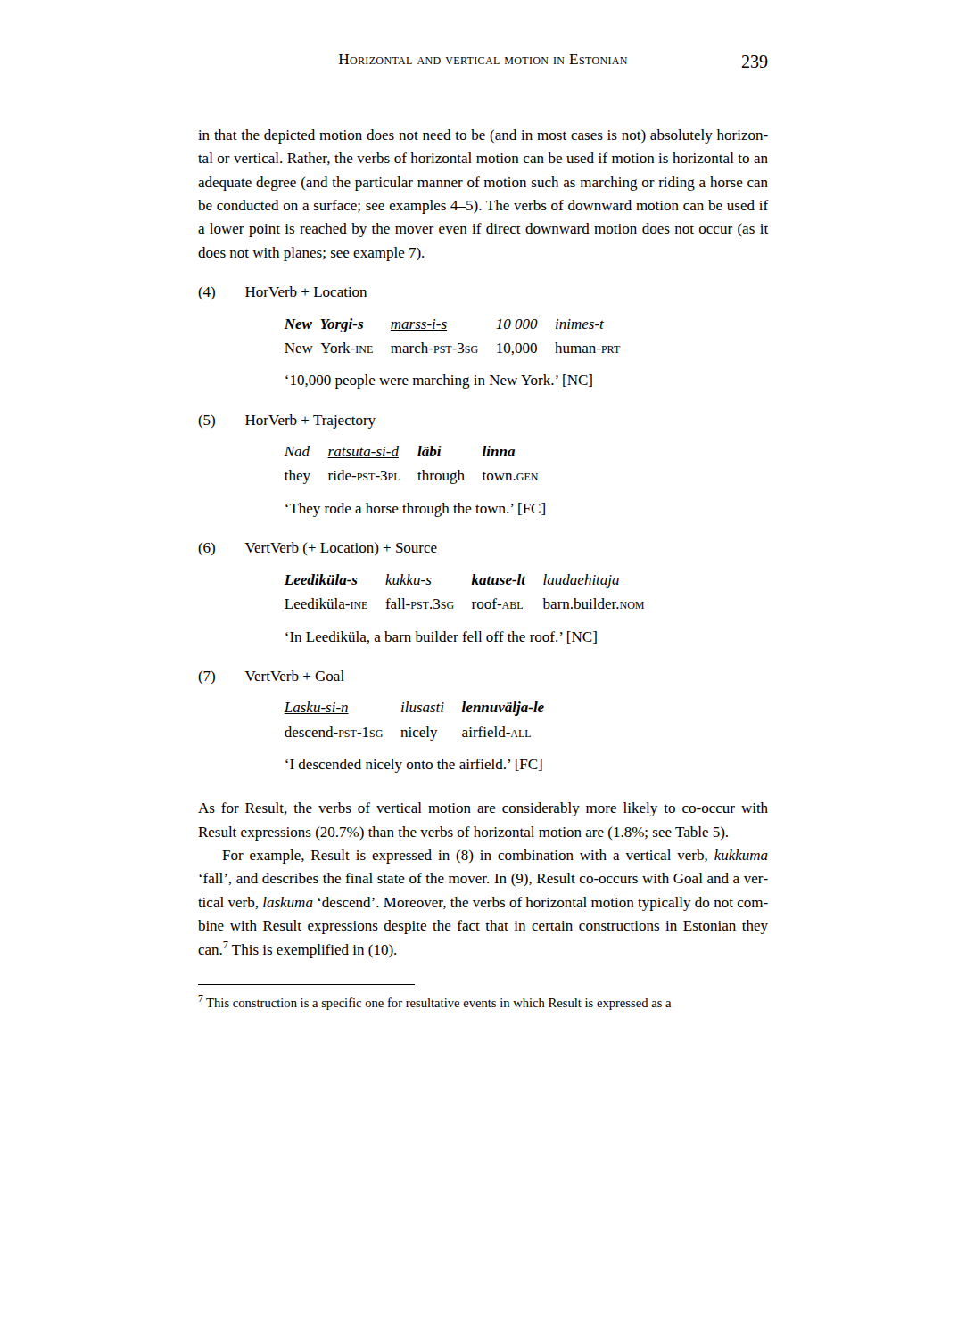Horizontal and vertical motion in Estonian 239
in that the depicted motion does not need to be (and in most cases is not) absolutely horizontal or vertical. Rather, the verbs of horizontal motion can be used if motion is horizontal to an adequate degree (and the particular manner of motion such as marching or riding a horse can be conducted on a surface; see examples 4–5). The verbs of downward motion can be used if a lower point is reached by the mover even if direct downward motion does not occur (as it does not with planes; see example 7).
(4)
HorVerb + Location
| New Yorgi-s | marss-i-s | 10 000 | inimes-t |
| New York- ine | march- pst -3 sg | 10,000 | human- prt |
‘10,000 people were marching in New York.’ [NC]
(5)
HorVerb + Trajectory
| Nad | ratsuta-si-d | läbi | linna |
| they | ride- pst -3 pl | through | town. gen |
‘They rode a horse through the town.’ [FC]
(6)
VertVerb (+ Location) + Source
| Leediküla-s | kukku-s | katuse-lt | laudaehitaja |
| Leediküla- ine | fall- pst .3 sg | roof- abl | barn.builder. nom |
‘In Leediküla, a barn builder fell off the roof.’ [NC]
(7)
VertVerb + Goal
| Lasku-si-n | ilusasti | lennuvälja-le |
| descend- pst -1 sg | nicely | airfield- all |
‘I descended nicely onto the airfield.’ [FC]
As for Result, the verbs of vertical motion are considerably more likely to co-occur with Result expressions (20.7%) than the verbs of horizontal motion are (1.8%; see Table 5).
For example, Result is expressed in (8) in combination with a vertical verb, kukkuma ‘fall’, and describes the final state of the mover. In (9), Result co-occurs with Goal and a vertical verb, laskuma ‘descend’. Moreover, the verbs of horizontal motion typically do not combine with Result expressions despite the fact that in certain constructions in Estonian they can.7 This is exemplified in (10).
7 This construction is a specific one for resultative events in which Result is expressed as a